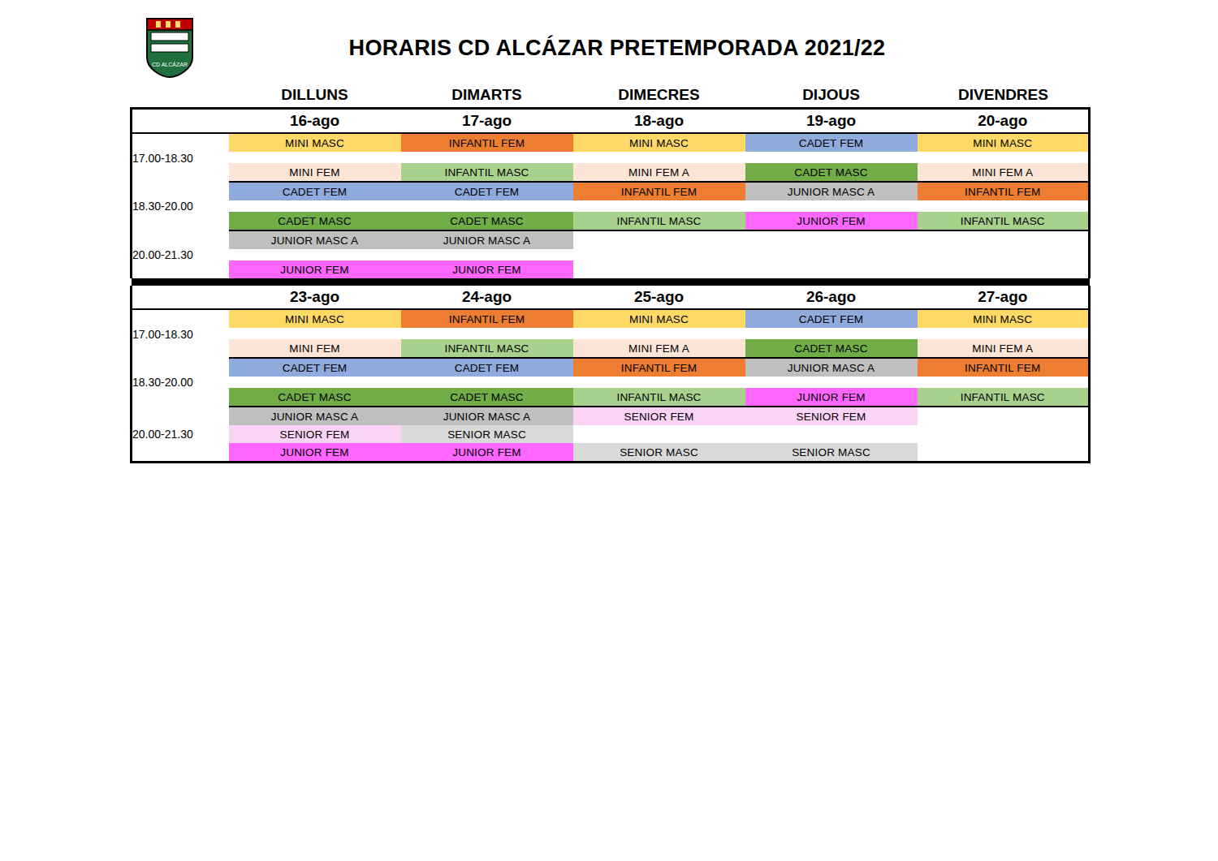CD ALCÁZAR
HORARIS CD ALCÁZAR PRETEMPORADA 2021/22
| | DILLUNS | DIMARTS | DIMECRES | DIJOUS | DIVENDRES |
| | 16-ago | 17-ago | 18-ago | 19-ago | 20-ago |
| 17.00-18.30 | MINI MASC | INFANTIL FEM | MINI MASC | CADET FEM | MINI MASC |
| MINI FEM | INFANTIL MASC | MINI FEM A | CADET MASC | MINI FEM A |
| 18.30-20.00 | CADET FEM | CADET FEM | INFANTIL FEM | JUNIOR MASC A | INFANTIL FEM |
| CADET MASC | CADET MASC | INFANTIL MASC | JUNIOR FEM | INFANTIL MASC |
| 20.00-21.30 | JUNIOR MASC A | JUNIOR MASC A | | | |
| JUNIOR FEM | JUNIOR FEM | | | |
| | 23-ago | 24-ago | 25-ago | 26-ago | 27-ago |
| 17.00-18.30 | MINI MASC | INFANTIL FEM | MINI MASC | CADET FEM | MINI MASC |
| MINI FEM | INFANTIL MASC | MINI FEM A | CADET MASC | MINI FEM A |
| 18.30-20.00 | CADET FEM | CADET FEM | INFANTIL FEM | JUNIOR MASC A | INFANTIL FEM |
| CADET MASC | CADET MASC | INFANTIL MASC | JUNIOR FEM | INFANTIL MASC |
| 20.00-21.30 | JUNIOR MASC A | JUNIOR MASC A | SENIOR FEM | SENIOR FEM | |
| SENIOR FEM | SENIOR MASC | | | |
| JUNIOR FEM | JUNIOR FEM | SENIOR MASC | SENIOR MASC | |